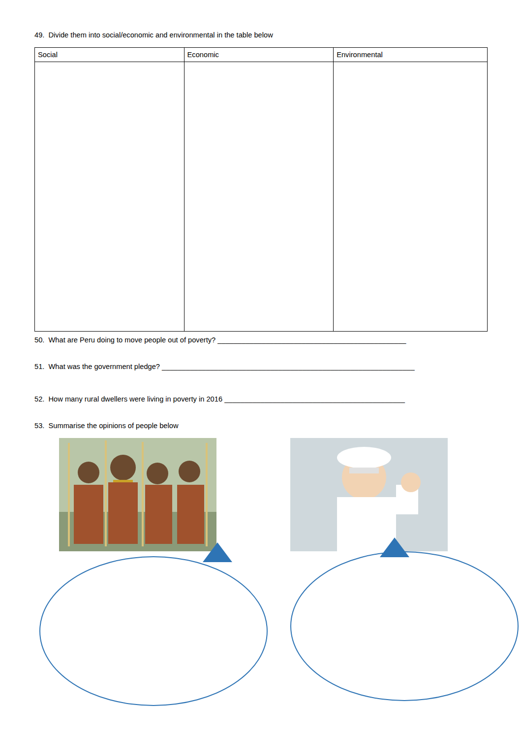49. Divide them into social/economic and environmental in the table below
| Social | Economic | Environmental |
| --- | --- | --- |
50. What are Peru doing to move people out of poverty? _______________________________________________
51. What was the government pledge? _______________________________________________________________
52. How many rural dwellers were living in poverty in 2016 _____________________________________________
53. Summarise the opinions of people below